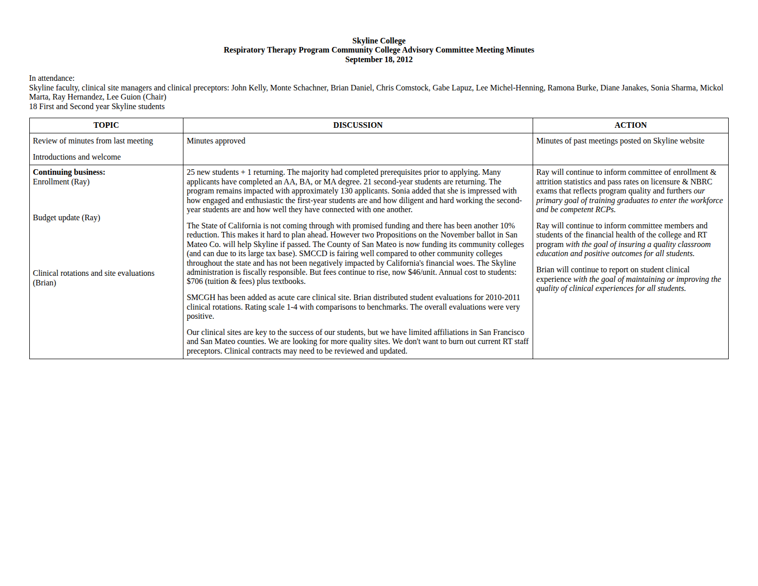Skyline College
Respiratory Therapy Program Community College Advisory Committee Meeting Minutes
September 18, 2012
In attendance:
Skyline faculty, clinical site managers and clinical preceptors: John Kelly, Monte Schachner, Brian Daniel, Chris Comstock, Gabe Lapuz, Lee Michel-Henning, Ramona Burke, Diane Janakes, Sonia Sharma, Mickol Marta, Ray Hernandez, Lee Guion (Chair)
18 First and Second year Skyline students
| TOPIC | DISCUSSION | ACTION |
| --- | --- | --- |
| Review of minutes from last meeting Introductions and welcome | Minutes approved | Minutes of past meetings posted on Skyline website |
| Continuing business: Enrollment (Ray) Budget update (Ray) Clinical rotations and site evaluations (Brian) | 25 new students + 1 returning. The majority had completed prerequisites prior to applying. Many applicants have completed an AA, BA, or MA degree. 21 second-year students are returning. The program remains impacted with approximately 130 applicants. Sonia added that she is impressed with how engaged and enthusiastic the first-year students are and how diligent and hard working the second-year students are and how well they have connected with one another. The State of California is not coming through with promised funding and there has been another 10% reduction. This makes it hard to plan ahead. However two Propositions on the November ballot in San Mateo Co. will help Skyline if passed. The County of San Mateo is now funding its community colleges (and can due to its large tax base). SMCCD is fairing well compared to other community colleges throughout the state and has not been negatively impacted by California's financial woes. The Skyline administration is fiscally responsible. But fees continue to rise, now $46/unit. Annual cost to students: $706 (tuition & fees) plus textbooks. SMCGH has been added as acute care clinical site. Brian distributed student evaluations for 2010-2011 clinical rotations. Rating scale 1-4 with comparisons to benchmarks. The overall evaluations were very positive. Our clinical sites are key to the success of our students, but we have limited affiliations in San Francisco and San Mateo counties. We are looking for more quality sites. We don't want to burn out current RT staff preceptors. Clinical contracts may need to be reviewed and updated. | Ray will continue to inform committee of enrollment & attrition statistics and pass rates on licensure & NBRC exams that reflects program quality and furthers our primary goal of training graduates to enter the workforce and be competent RCPs. Ray will continue to inform committee members and students of the financial health of the college and RT program with the goal of insuring a quality classroom education and positive outcomes for all students. Brian will continue to report on student clinical experience with the goal of maintaining or improving the quality of clinical experiences for all students. |